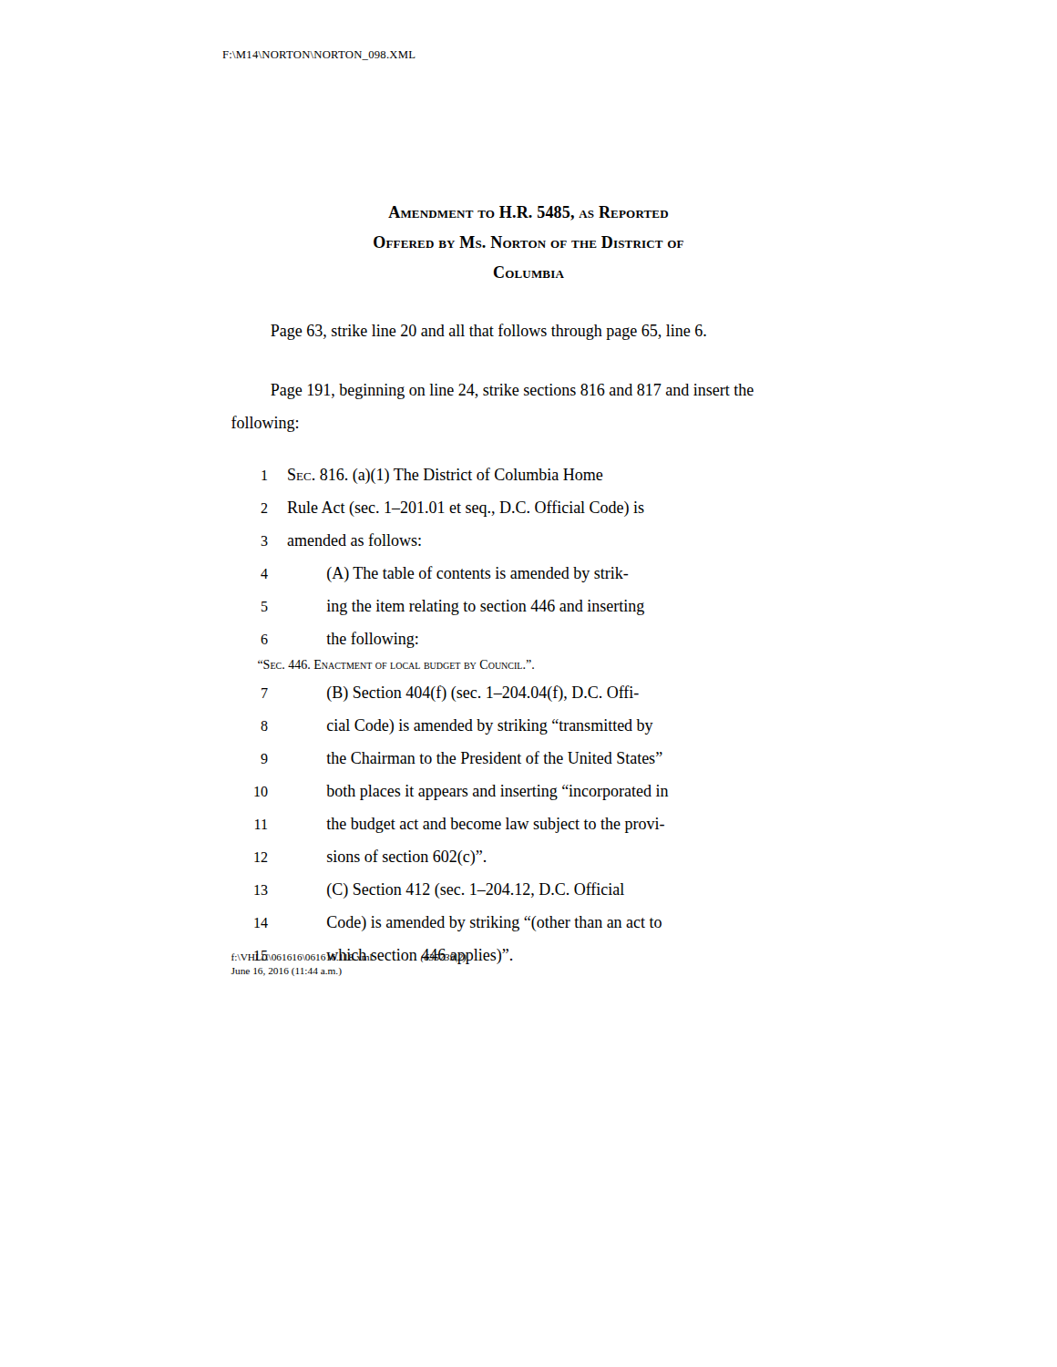F:\M14\NORTON\NORTON_098.XML
Amendment to H.R. 5485, as Reported
Offered by Ms. Norton of the District of
Columbia
Page 63, strike line 20 and all that follows through page 65, line 6.
Page 191, beginning on line 24, strike sections 816 and 817 and insert the following:
1 Sec. 816. (a)(1) The District of Columbia Home
2 Rule Act (sec. 1–201.01 et seq., D.C. Official Code) is
3 amended as follows:
4(A) The table of contents is amended by strik-
5 ing the item relating to section 446 and inserting
6 the following:
“Sec. 446. Enactment of local budget by Council.”.
7(B) Section 404(f) (sec. 1–204.04(f), D.C. Offi-
8 cial Code) is amended by striking “transmitted by
9 the Chairman to the President of the United States”
10 both places it appears and inserting “incorporated in
11 the budget act and become law subject to the provi-
12 sions of section 602(c)”.
13(C) Section 412 (sec. 1–204.12, D.C. Official
14 Code) is amended by striking “(other than an act to
15 which section 446 applies)”.
f:\VHLC\061616\061616.118.xml(635739|2)
June 16, 2016 (11:44 a.m.)